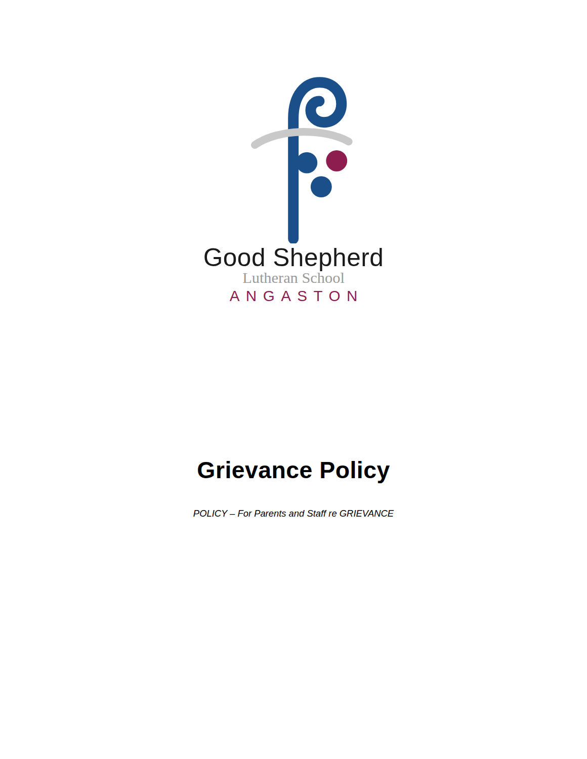Good Shepherd
Lutheran School
ANGASTON
Grievance Policy
POLICY – For Parents and Staff re GRIEVANCE